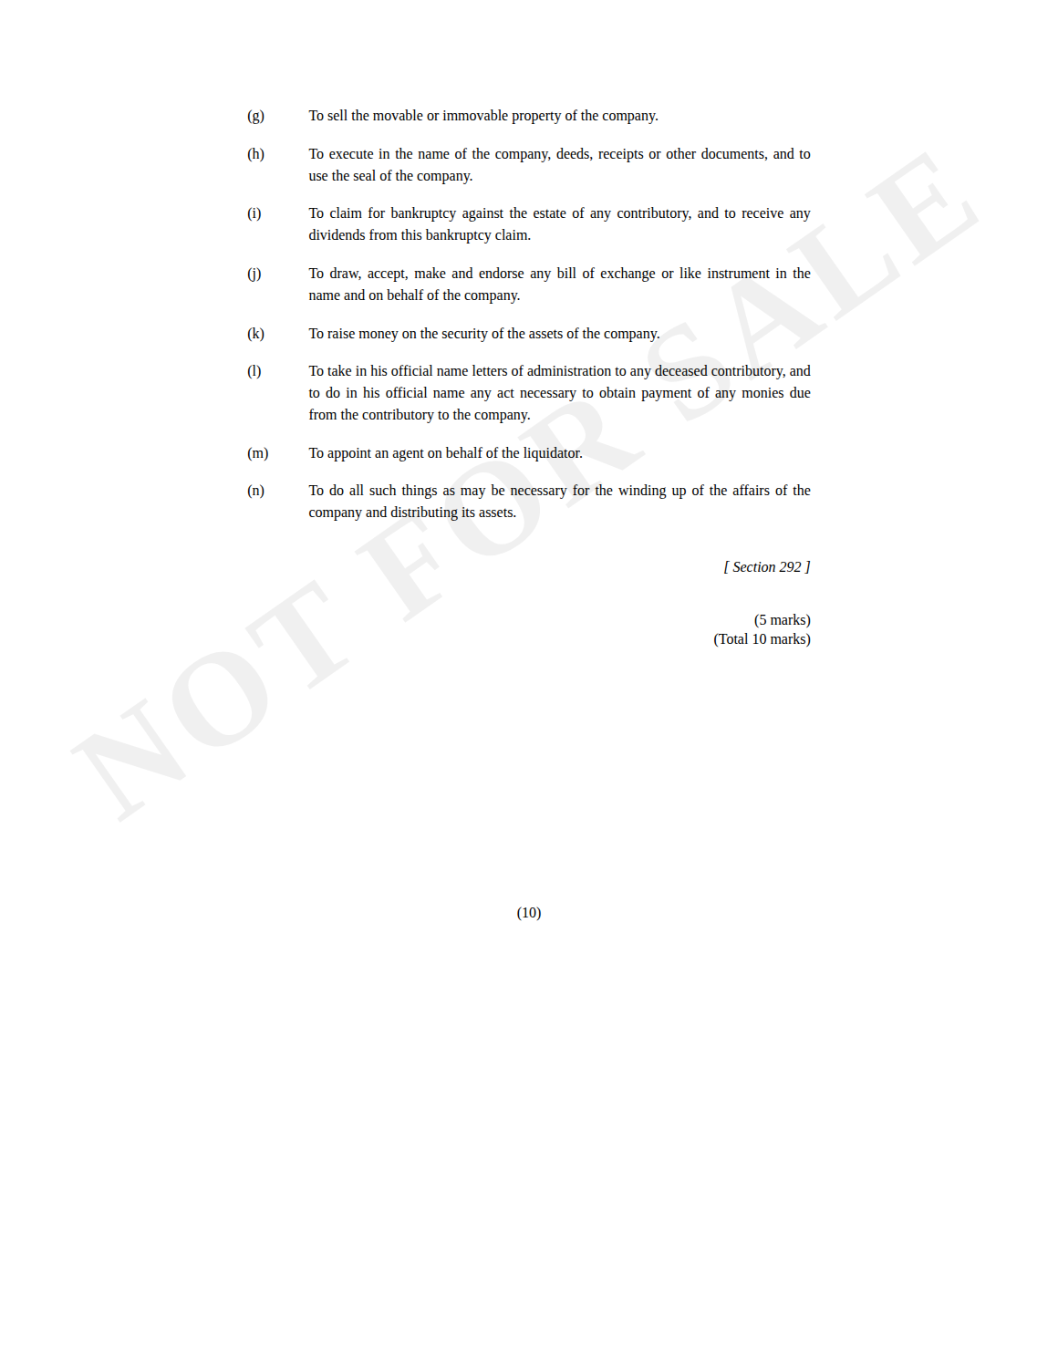NOT FOR SALE
(g)
To sell the movable or immovable property of the company.
(h)
To execute in the name of the company, deeds, receipts or other documents, and to use the seal of the company.
(i)
To claim for bankruptcy against the estate of any contributory, and to receive any dividends from this bankruptcy claim.
(j)
To draw, accept, make and endorse any bill of exchange or like instrument in the name and on behalf of the company.
(k)
To raise money on the security of the assets of the company.
(l)
To take in his official name letters of administration to any deceased contributory, and to do in his official name any act necessary to obtain payment of any monies due from the contributory to the company.
(m)
To appoint an agent on behalf of the liquidator.
(n)
To do all such things as may be necessary for the winding up of the affairs of the company and distributing its assets.
[ Section 292 ]
(5 marks)
(Total 10 marks)
(10)